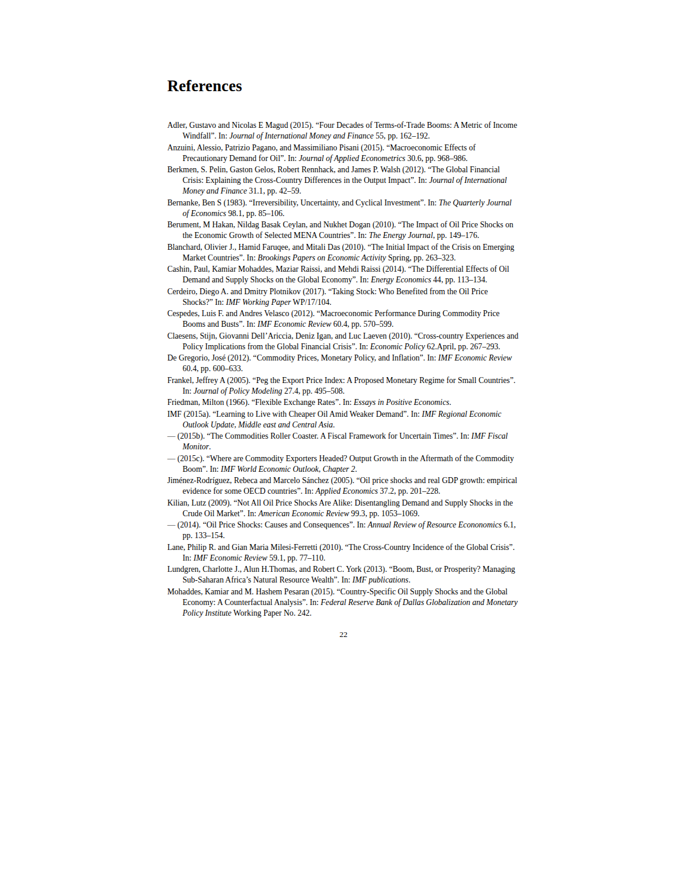References
Adler, Gustavo and Nicolas E Magud (2015). “Four Decades of Terms-of-Trade Booms: A Metric of Income Windfall”. In: Journal of International Money and Finance 55, pp. 162–192.
Anzuini, Alessio, Patrizio Pagano, and Massimiliano Pisani (2015). “Macroeconomic Effects of Precautionary Demand for Oil”. In: Journal of Applied Econometrics 30.6, pp. 968–986.
Berkmen, S. Pelin, Gaston Gelos, Robert Rennhack, and James P. Walsh (2012). “The Global Financial Crisis: Explaining the Cross-Country Differences in the Output Impact”. In: Journal of International Money and Finance 31.1, pp. 42–59.
Bernanke, Ben S (1983). “Irreversibility, Uncertainty, and Cyclical Investment”. In: The Quarterly Journal of Economics 98.1, pp. 85–106.
Berument, M Hakan, Nildag Basak Ceylan, and Nukhet Dogan (2010). “The Impact of Oil Price Shocks on the Economic Growth of Selected MENA Countries”. In: The Energy Journal, pp. 149–176.
Blanchard, Olivier J., Hamid Faruqee, and Mitali Das (2010). “The Initial Impact of the Crisis on Emerging Market Countries”. In: Brookings Papers on Economic Activity Spring, pp. 263–323.
Cashin, Paul, Kamiar Mohaddes, Maziar Raissi, and Mehdi Raissi (2014). “The Differential Effects of Oil Demand and Supply Shocks on the Global Economy”. In: Energy Economics 44, pp. 113–134.
Cerdeiro, Diego A. and Dmitry Plotnikov (2017). “Taking Stock: Who Benefited from the Oil Price Shocks?” In: IMF Working Paper WP/17/104.
Cespedes, Luis F. and Andres Velasco (2012). “Macroeconomic Performance During Commodity Price Booms and Busts”. In: IMF Economic Review 60.4, pp. 570–599.
Claesens, Stijn, Giovanni Dell’Ariccia, Deniz Igan, and Luc Laeven (2010). “Cross-country Experiences and Policy Implications from the Global Financial Crisis”. In: Economic Policy 62.April, pp. 267–293.
De Gregorio, José (2012). “Commodity Prices, Monetary Policy, and Inflation”. In: IMF Economic Review 60.4, pp. 600–633.
Frankel, Jeffrey A (2005). “Peg the Export Price Index: A Proposed Monetary Regime for Small Countries”. In: Journal of Policy Modeling 27.4, pp. 495–508.
Friedman, Milton (1966). “Flexible Exchange Rates”. In: Essays in Positive Economics.
IMF (2015a). “Learning to Live with Cheaper Oil Amid Weaker Demand”. In: IMF Regional Economic Outlook Update, Middle east and Central Asia.
— (2015b). “The Commodities Roller Coaster. A Fiscal Framework for Uncertain Times”. In: IMF Fiscal Monitor.
— (2015c). “Where are Commodity Exporters Headed? Output Growth in the Aftermath of the Commodity Boom”. In: IMF World Economic Outlook, Chapter 2.
Jiménez-Rodríguez, Rebeca and Marcelo Sánchez (2005). “Oil price shocks and real GDP growth: empirical evidence for some OECD countries”. In: Applied Economics 37.2, pp. 201–228.
Kilian, Lutz (2009). “Not All Oil Price Shocks Are Alike: Disentangling Demand and Supply Shocks in the Crude Oil Market”. In: American Economic Review 99.3, pp. 1053–1069.
— (2014). “Oil Price Shocks: Causes and Consequences”. In: Annual Review of Resource Econonomics 6.1, pp. 133–154.
Lane, Philip R. and Gian Maria Milesi-Ferretti (2010). “The Cross-Country Incidence of the Global Crisis”. In: IMF Economic Review 59.1, pp. 77–110.
Lundgren, Charlotte J., Alun H.Thomas, and Robert C. York (2013). “Boom, Bust, or Prosperity? Managing Sub-Saharan Africa’s Natural Resource Wealth”. In: IMF publications.
Mohaddes, Kamiar and M. Hashem Pesaran (2015). “Country-Specific Oil Supply Shocks and the Global Economy: A Counterfactual Analysis”. In: Federal Reserve Bank of Dallas Globalization and Monetary Policy Institute Working Paper No. 242.
22